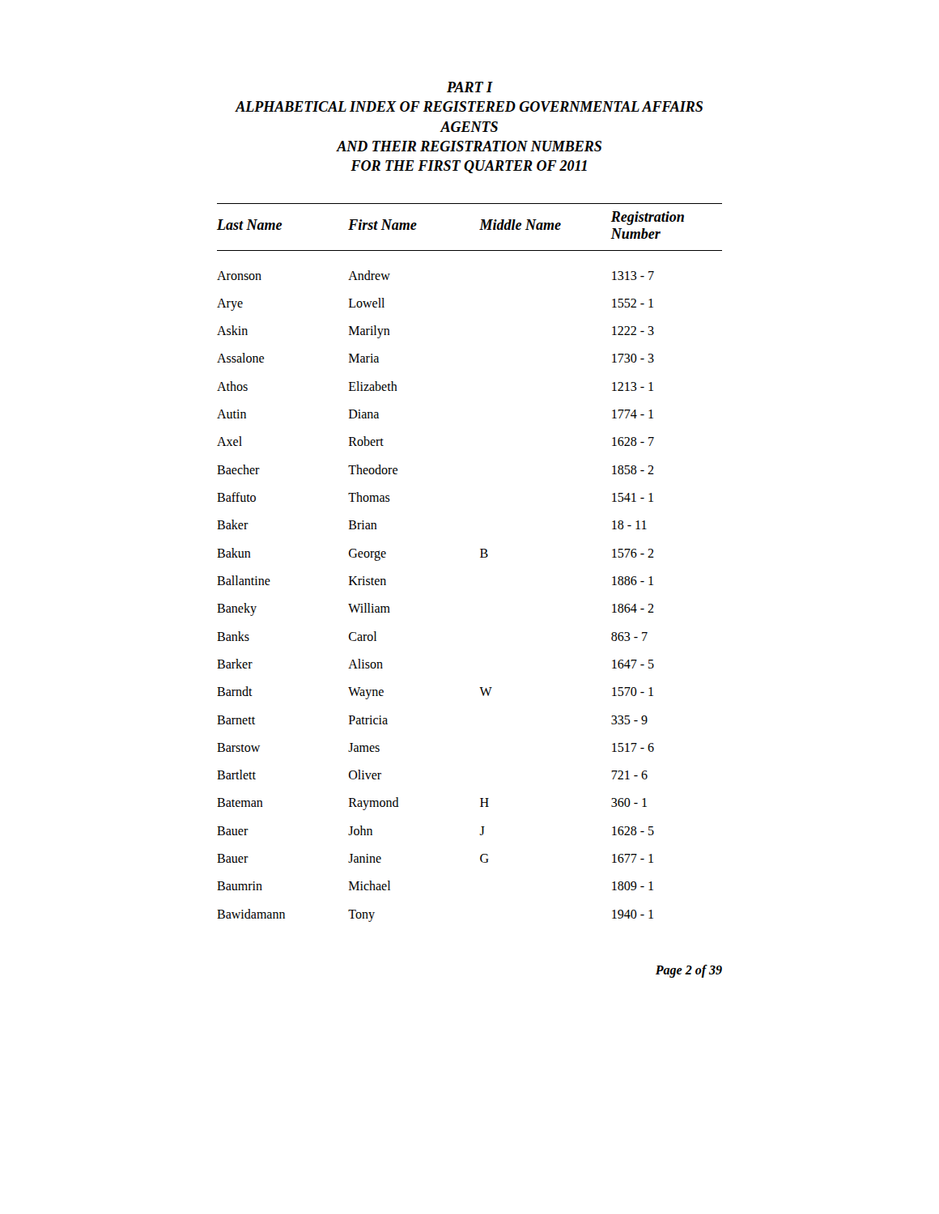PART I
ALPHABETICAL INDEX OF REGISTERED GOVERNMENTAL AFFAIRS AGENTS
AND THEIR REGISTRATION NUMBERS
FOR THE FIRST QUARTER OF 2011
| Last Name | First Name | Middle Name | Registration Number |
| --- | --- | --- | --- |
| Aronson | Andrew | | 1313 - 7 |
| Arye | Lowell | | 1552 - 1 |
| Askin | Marilyn | | 1222 - 3 |
| Assalone | Maria | | 1730 - 3 |
| Athos | Elizabeth | | 1213 - 1 |
| Autin | Diana | | 1774 - 1 |
| Axel | Robert | | 1628 - 7 |
| Baecher | Theodore | | 1858 - 2 |
| Baffuto | Thomas | | 1541 - 1 |
| Baker | Brian | | 18 - 11 |
| Bakun | George | B | 1576 - 2 |
| Ballantine | Kristen | | 1886 - 1 |
| Baneky | William | | 1864 - 2 |
| Banks | Carol | | 863 - 7 |
| Barker | Alison | | 1647 - 5 |
| Barndt | Wayne | W | 1570 - 1 |
| Barnett | Patricia | | 335 - 9 |
| Barstow | James | | 1517 - 6 |
| Bartlett | Oliver | | 721 - 6 |
| Bateman | Raymond | H | 360 - 1 |
| Bauer | John | J | 1628 - 5 |
| Bauer | Janine | G | 1677 - 1 |
| Baumrin | Michael | | 1809 - 1 |
| Bawidamann | Tony | | 1940 - 1 |
Page 2 of 39